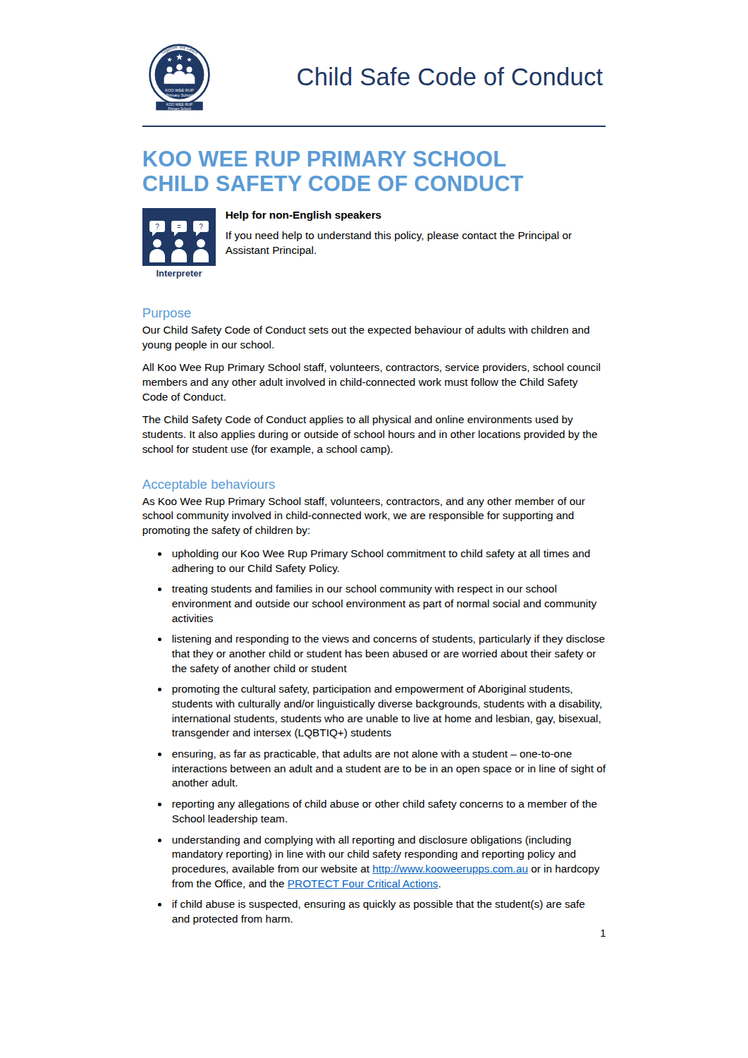Together We Learn KOO WEE RUP Primary School KOO WEE RUP Primary School
Child Safe Code of Conduct
KOO WEE RUP PRIMARY SCHOOL
CHILD SAFETY CODE OF CONDUCT
? = ? Interpreter
Help for non-English speakers
If you need help to understand this policy, please contact the Principal or Assistant Principal.
Purpose
Our Child Safety Code of Conduct sets out the expected behaviour of adults with children and young people in our school.
All Koo Wee Rup Primary School staff, volunteers, contractors, service providers, school council members and any other adult involved in child-connected work must follow the Child Safety Code of Conduct.
The Child Safety Code of Conduct applies to all physical and online environments used by students. It also applies during or outside of school hours and in other locations provided by the school for student use (for example, a school camp).
Acceptable behaviours
As Koo Wee Rup Primary School staff, volunteers, contractors, and any other member of our school community involved in child-connected work, we are responsible for supporting and promoting the safety of children by:
upholding our Koo Wee Rup Primary School commitment to child safety at all times and adhering to our Child Safety Policy.
treating students and families in our school community with respect in our school environment and outside our school environment as part of normal social and community activities
listening and responding to the views and concerns of students, particularly if they disclose that they or another child or student has been abused or are worried about their safety or the safety of another child or student
promoting the cultural safety, participation and empowerment of Aboriginal students, students with culturally and/or linguistically diverse backgrounds, students with a disability, international students, students who are unable to live at home and lesbian, gay, bisexual, transgender and intersex (LQBTIQ+) students
ensuring, as far as practicable, that adults are not alone with a student – one-to-one interactions between an adult and a student are to be in an open space or in line of sight of another adult.
reporting any allegations of child abuse or other child safety concerns to a member of the School leadership team.
understanding and complying with all reporting and disclosure obligations (including mandatory reporting) in line with our child safety responding and reporting policy and procedures, available from our website at http://www.kooweerupps.com.au or in hardcopy from the Office, and the PROTECT Four Critical Actions.
if child abuse is suspected, ensuring as quickly as possible that the student(s) are safe and protected from harm.
1